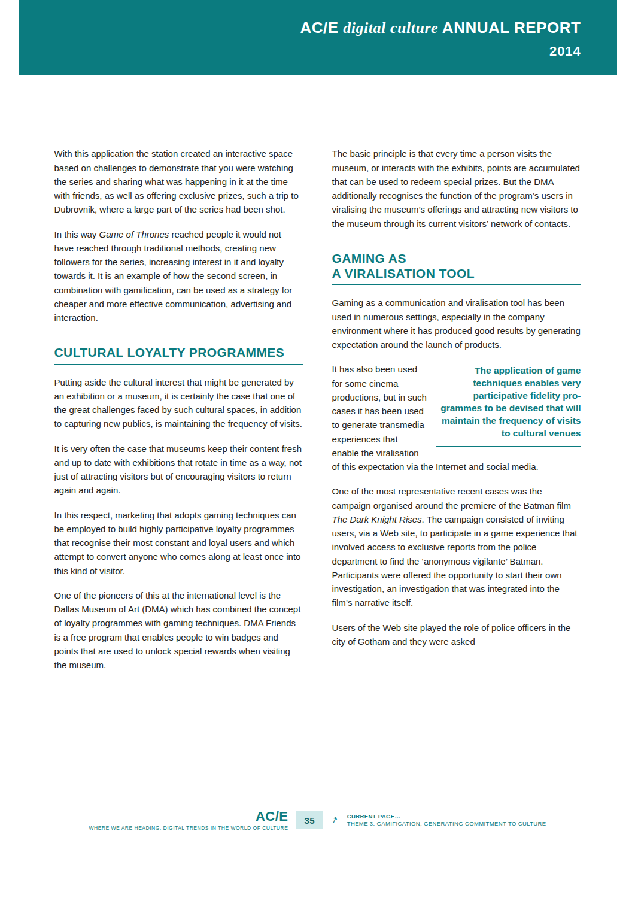AC/E digital culture ANNUAL REPORT
2014
With this application the station created an interactive space based on challenges to demonstrate that you were watching the series and sharing what was happening in it at the time with friends, as well as offering exclusive prizes, such a trip to Dubrovnik, where a large part of the series had been shot.
In this way Game of Thrones reached people it would not have reached through traditional methods, creating new followers for the series, increasing interest in it and loyalty towards it. It is an example of how the second screen, in combination with gamification, can be used as a strategy for cheaper and more effective communication, advertising and interaction.
Cultural loyalty programmes
Putting aside the cultural interest that might be generated by an exhibition or a museum, it is certainly the case that one of the great challenges faced by such cultural spaces, in addition to capturing new publics, is maintaining the frequency of visits.
It is very often the case that museums keep their content fresh and up to date with exhibitions that rotate in time as a way, not just of attracting visitors but of encouraging visitors to return again and again.
In this respect, marketing that adopts gaming techniques can be employed to build highly participative loyalty programmes that recognise their most constant and loyal users and which attempt to convert anyone who comes along at least once into this kind of visitor.
One of the pioneers of this at the international level is the Dallas Museum of Art (DMA) which has combined the concept of loyalty programmes with gaming techniques. DMA Friends is a free program that enables people to win badges and points that are used to unlock special rewards when visiting the museum.
The basic principle is that every time a person visits the museum, or interacts with the exhibits, points are accumulated that can be used to redeem special prizes. But the DMA additionally recognises the function of the program’s users in viralising the museum’s offerings and attracting new visitors to the museum through its current visitors’ network of contacts.
Gaming as
a viralisation tool
Gaming as a communication and viralisation tool has been used in numerous settings, especially in the company environment where it has produced good results by generating expectation around the launch of products.
The application of game techniques enables very participative fidelity pro­grammes to be devised that will maintain the frequency of visits to cultural venues It has also been used for some cinema productions, but in such cases it has been used to generate transmedia experiences that enable the viralisation of this expectation via the Internet and social media.
One of the most representative recent cases was the campaign organised around the premiere of the Batman film The Dark Knight Rises. The campaign consisted of inviting users, via a Web site, to participate in a game experience that involved access to exclusive reports from the police department to find the ‘anonymous vigilante’ Batman. Participants were offered the opportunity to start their own investigation, an investigation that was integrated into the film’s narrative itself.
Users of the Web site played the role of police officers in the city of Gotham and they were asked
AC/E
Where we are heading: digital trends in the world of culture
35
↗
Current page…
Theme 3: Gamification, generating commitment to culture